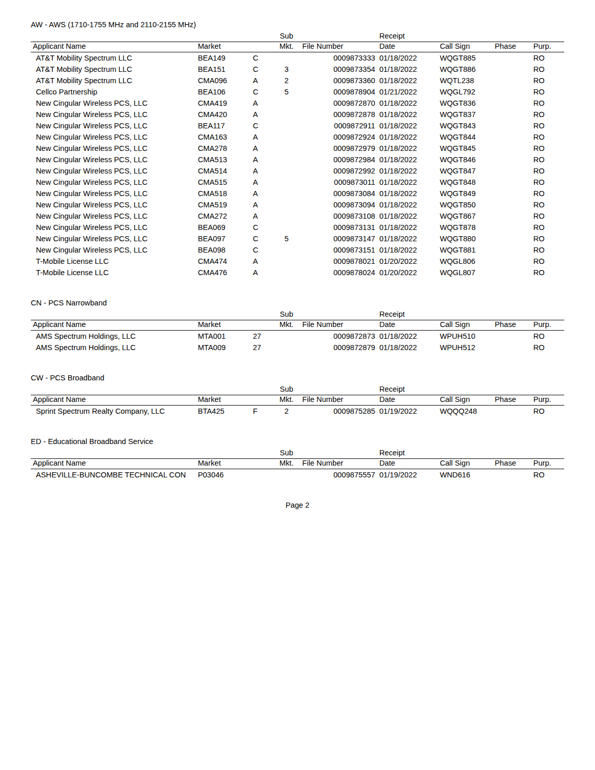AW - AWS (1710-1755 MHz and 2110-2155 MHz)
| | | | Sub | | Receipt | | | |
| --- | --- | --- | --- | --- | --- | --- | --- | --- |
| Applicant Name | Market | | Mkt. | File Number | Date | Call Sign | Phase | Purp. |
| AT&T Mobility Spectrum LLC | BEA149 | C | | 0009873333 | 01/18/2022 | WQGT885 | | RO |
| AT&T Mobility Spectrum LLC | BEA151 | C | 3 | 0009873354 | 01/18/2022 | WQGT886 | | RO |
| AT&T Mobility Spectrum LLC | CMA096 | A | 2 | 0009873360 | 01/18/2022 | WQTL238 | | RO |
| Cellco Partnership | BEA106 | C | 5 | 0009878904 | 01/21/2022 | WQGL792 | | RO |
| New Cingular Wireless PCS, LLC | CMA419 | A | | 0009872870 | 01/18/2022 | WQGT836 | | RO |
| New Cingular Wireless PCS, LLC | CMA420 | A | | 0009872878 | 01/18/2022 | WQGT837 | | RO |
| New Cingular Wireless PCS, LLC | BEA117 | C | | 0009872911 | 01/18/2022 | WQGT843 | | RO |
| New Cingular Wireless PCS, LLC | CMA163 | A | | 0009872924 | 01/18/2022 | WQGT844 | | RO |
| New Cingular Wireless PCS, LLC | CMA278 | A | | 0009872979 | 01/18/2022 | WQGT845 | | RO |
| New Cingular Wireless PCS, LLC | CMA513 | A | | 0009872984 | 01/18/2022 | WQGT846 | | RO |
| New Cingular Wireless PCS, LLC | CMA514 | A | | 0009872992 | 01/18/2022 | WQGT847 | | RO |
| New Cingular Wireless PCS, LLC | CMA515 | A | | 0009873011 | 01/18/2022 | WQGT848 | | RO |
| New Cingular Wireless PCS, LLC | CMA518 | A | | 0009873084 | 01/18/2022 | WQGT849 | | RO |
| New Cingular Wireless PCS, LLC | CMA519 | A | | 0009873094 | 01/18/2022 | WQGT850 | | RO |
| New Cingular Wireless PCS, LLC | CMA272 | A | | 0009873108 | 01/18/2022 | WQGT867 | | RO |
| New Cingular Wireless PCS, LLC | BEA069 | C | | 0009873131 | 01/18/2022 | WQGT878 | | RO |
| New Cingular Wireless PCS, LLC | BEA097 | C | 5 | 0009873147 | 01/18/2022 | WQGT880 | | RO |
| New Cingular Wireless PCS, LLC | BEA098 | C | | 0009873151 | 01/18/2022 | WQGT881 | | RO |
| T-Mobile License LLC | CMA474 | A | | 0009878021 | 01/20/2022 | WQGL806 | | RO |
| T-Mobile License LLC | CMA476 | A | | 0009878024 | 01/20/2022 | WQGL807 | | RO |
CN - PCS Narrowband
| | | | Sub | | Receipt | | | |
| --- | --- | --- | --- | --- | --- | --- | --- | --- |
| Applicant Name | Market | | Mkt. | File Number | Date | Call Sign | Phase | Purp. |
| AMS Spectrum Holdings, LLC | MTA001 | 27 | | 0009872873 | 01/18/2022 | WPUH510 | | RO |
| AMS Spectrum Holdings, LLC | MTA009 | 27 | | 0009872879 | 01/18/2022 | WPUH512 | | RO |
CW - PCS Broadband
| | | | Sub | | Receipt | | | |
| --- | --- | --- | --- | --- | --- | --- | --- | --- |
| Applicant Name | Market | | Mkt. | File Number | Date | Call Sign | Phase | Purp. |
| Sprint Spectrum Realty Company, LLC | BTA425 | F | 2 | 0009875285 | 01/19/2022 | WQQQ248 | | RO |
ED - Educational Broadband Service
| | | | Sub | | Receipt | | | |
| --- | --- | --- | --- | --- | --- | --- | --- | --- |
| Applicant Name | Market | | Mkt. | File Number | Date | Call Sign | Phase | Purp. |
| ASHEVILLE-BUNCOMBE TECHNICAL CON | P03046 | | | 0009875557 | 01/19/2022 | WND616 | | RO |
Page 2